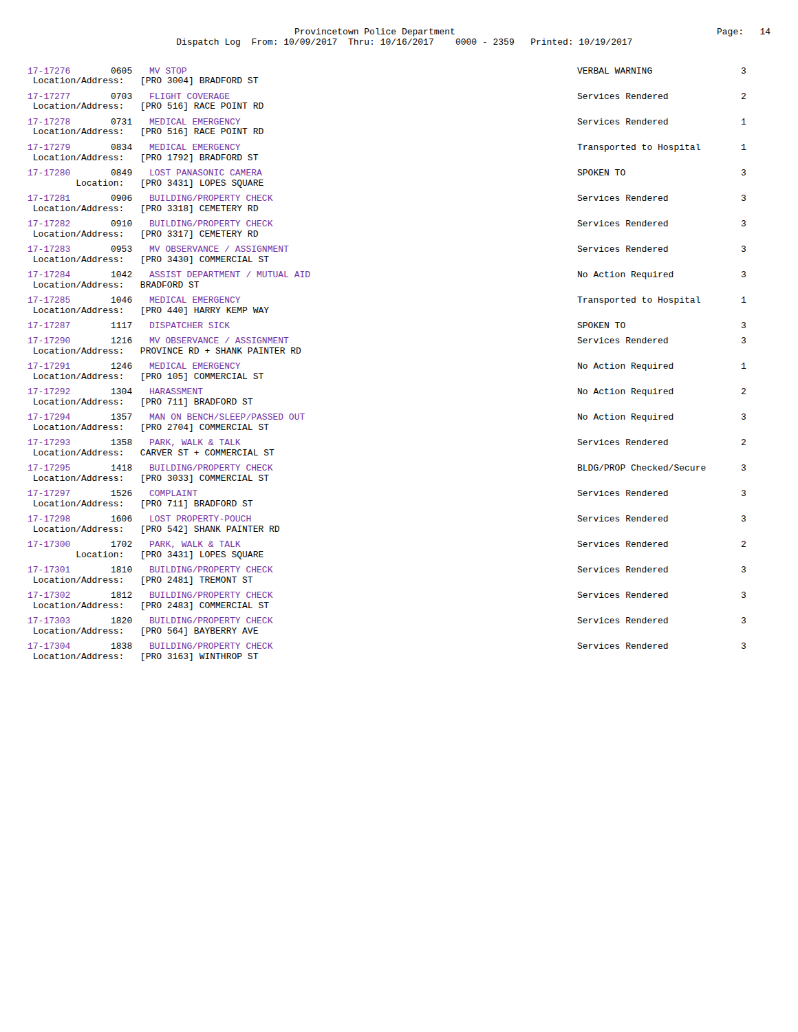Provincetown Police Department Page: 14
Dispatch Log From: 10/09/2017 Thru: 10/16/2017 0000 - 2359 Printed: 10/19/2017
| 17-17276 | 0605 | MV STOP | VERBAL WARNING | 3 |
| Location/Address: [PRO 3004] BRADFORD ST |
| 17-17277 | 0703 | FLIGHT COVERAGE | Services Rendered | 2 |
| Location/Address: [PRO 516] RACE POINT RD |
| 17-17278 | 0731 | MEDICAL EMERGENCY | Services Rendered | 1 |
| Location/Address: [PRO 516] RACE POINT RD |
| 17-17279 | 0834 | MEDICAL EMERGENCY | Transported to Hospital | 1 |
| Location/Address: [PRO 1792] BRADFORD ST |
| 17-17280 | 0849 | LOST PANASONIC CAMERA | SPOKEN TO | 3 |
| Location: [PRO 3431] LOPES SQUARE |
| 17-17281 | 0906 | BUILDING/PROPERTY CHECK | Services Rendered | 3 |
| Location/Address: [PRO 3318] CEMETERY RD |
| 17-17282 | 0910 | BUILDING/PROPERTY CHECK | Services Rendered | 3 |
| Location/Address: [PRO 3317] CEMETERY RD |
| 17-17283 | 0953 | MV OBSERVANCE / ASSIGNMENT | Services Rendered | 3 |
| Location/Address: [PRO 3430] COMMERCIAL ST |
| 17-17284 | 1042 | ASSIST DEPARTMENT / MUTUAL AID | No Action Required | 3 |
| Location/Address: BRADFORD ST |
| 17-17285 | 1046 | MEDICAL EMERGENCY | Transported to Hospital | 1 |
| Location/Address: [PRO 440] HARRY KEMP WAY |
| 17-17287 | 1117 | DISPATCHER SICK | SPOKEN TO | 3 |
| 17-17290 | 1216 | MV OBSERVANCE / ASSIGNMENT | Services Rendered | 3 |
| Location/Address: PROVINCE RD + SHANK PAINTER RD |
| 17-17291 | 1246 | MEDICAL EMERGENCY | No Action Required | 1 |
| Location/Address: [PRO 105] COMMERCIAL ST |
| 17-17292 | 1304 | HARASSMENT | No Action Required | 2 |
| Location/Address: [PRO 711] BRADFORD ST |
| 17-17294 | 1357 | MAN ON BENCH/SLEEP/PASSED OUT | No Action Required | 3 |
| Location/Address: [PRO 2704] COMMERCIAL ST |
| 17-17293 | 1358 | PARK, WALK & TALK | Services Rendered | 2 |
| Location/Address: CARVER ST + COMMERCIAL ST |
| 17-17295 | 1418 | BUILDING/PROPERTY CHECK | BLDG/PROP Checked/Secure | 3 |
| Location/Address: [PRO 3033] COMMERCIAL ST |
| 17-17297 | 1526 | COMPLAINT | Services Rendered | 3 |
| Location/Address: [PRO 711] BRADFORD ST |
| 17-17298 | 1606 | LOST PROPERTY-POUCH | Services Rendered | 3 |
| Location/Address: [PRO 542] SHANK PAINTER RD |
| 17-17300 | 1702 | PARK, WALK & TALK | Services Rendered | 2 |
| Location: [PRO 3431] LOPES SQUARE |
| 17-17301 | 1810 | BUILDING/PROPERTY CHECK | Services Rendered | 3 |
| Location/Address: [PRO 2481] TREMONT ST |
| 17-17302 | 1812 | BUILDING/PROPERTY CHECK | Services Rendered | 3 |
| Location/Address: [PRO 2483] COMMERCIAL ST |
| 17-17303 | 1820 | BUILDING/PROPERTY CHECK | Services Rendered | 3 |
| Location/Address: [PRO 564] BAYBERRY AVE |
| 17-17304 | 1838 | BUILDING/PROPERTY CHECK | Services Rendered | 3 |
| Location/Address: [PRO 3163] WINTHROP ST |